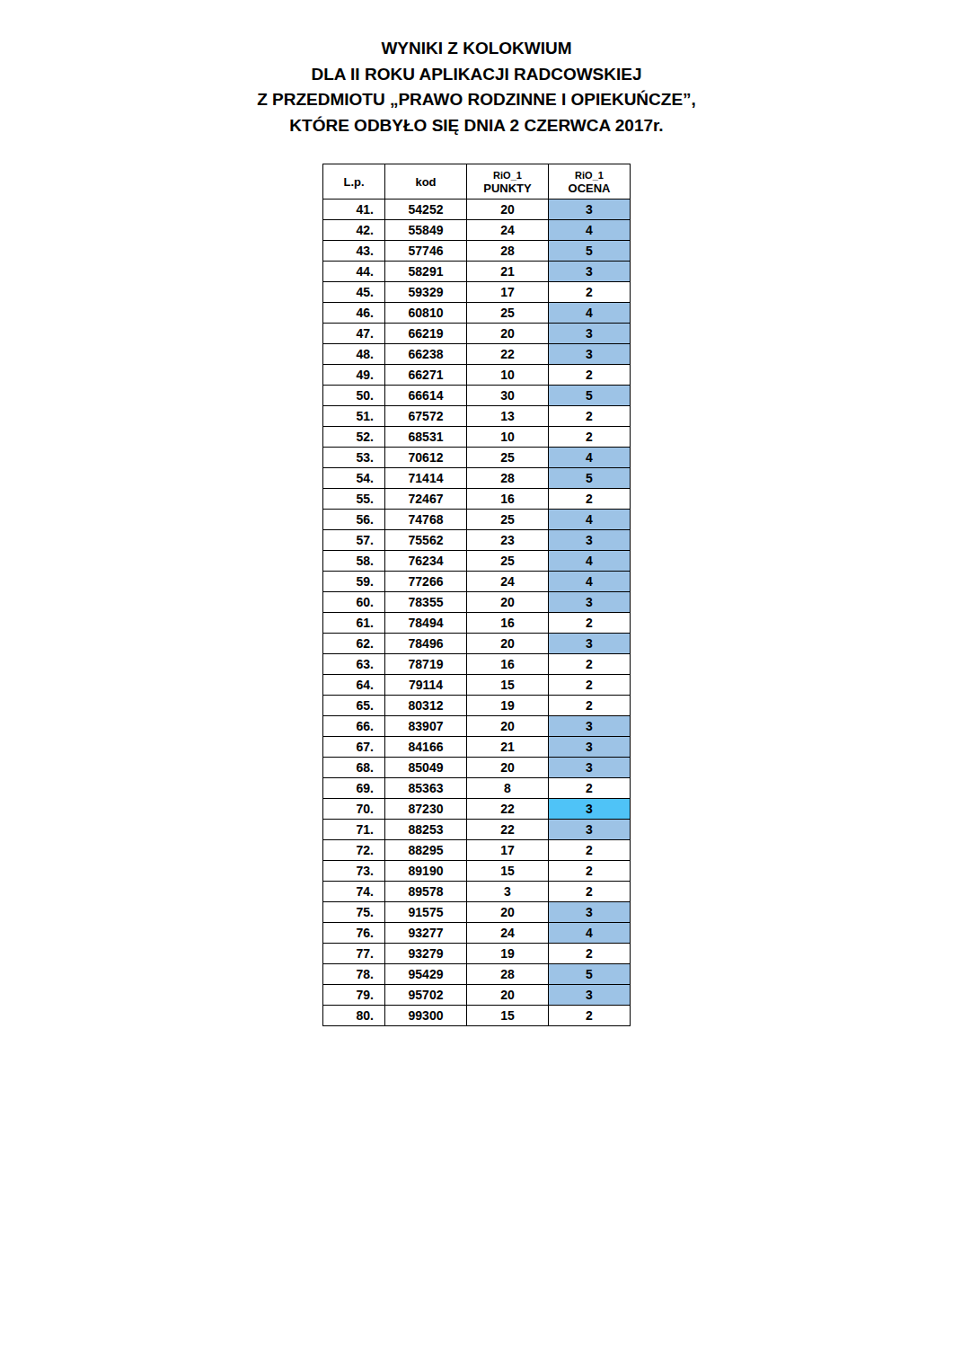WYNIKI Z KOLOKWIUM
DLA II ROKU APLIKACJI RADCOWSKIEJ
Z PRZEDMIOTU „PRAWO RODZINNE I OPIEKUŃCZE”,
KTÓRE ODBYŁO SIĘ DNIA 2 CZERWCA 2017r.
| L.p. | kod | RiO_1 PUNKTY | RiO_1 OCENA |
| --- | --- | --- | --- |
| 41. | 54252 | 20 | 3 |
| 42. | 55849 | 24 | 4 |
| 43. | 57746 | 28 | 5 |
| 44. | 58291 | 21 | 3 |
| 45. | 59329 | 17 | 2 |
| 46. | 60810 | 25 | 4 |
| 47. | 66219 | 20 | 3 |
| 48. | 66238 | 22 | 3 |
| 49. | 66271 | 10 | 2 |
| 50. | 66614 | 30 | 5 |
| 51. | 67572 | 13 | 2 |
| 52. | 68531 | 10 | 2 |
| 53. | 70612 | 25 | 4 |
| 54. | 71414 | 28 | 5 |
| 55. | 72467 | 16 | 2 |
| 56. | 74768 | 25 | 4 |
| 57. | 75562 | 23 | 3 |
| 58. | 76234 | 25 | 4 |
| 59. | 77266 | 24 | 4 |
| 60. | 78355 | 20 | 3 |
| 61. | 78494 | 16 | 2 |
| 62. | 78496 | 20 | 3 |
| 63. | 78719 | 16 | 2 |
| 64. | 79114 | 15 | 2 |
| 65. | 80312 | 19 | 2 |
| 66. | 83907 | 20 | 3 |
| 67. | 84166 | 21 | 3 |
| 68. | 85049 | 20 | 3 |
| 69. | 85363 | 8 | 2 |
| 70. | 87230 | 22 | 3 |
| 71. | 88253 | 22 | 3 |
| 72. | 88295 | 17 | 2 |
| 73. | 89190 | 15 | 2 |
| 74. | 89578 | 3 | 2 |
| 75. | 91575 | 20 | 3 |
| 76. | 93277 | 24 | 4 |
| 77. | 93279 | 19 | 2 |
| 78. | 95429 | 28 | 5 |
| 79. | 95702 | 20 | 3 |
| 80. | 99300 | 15 | 2 |